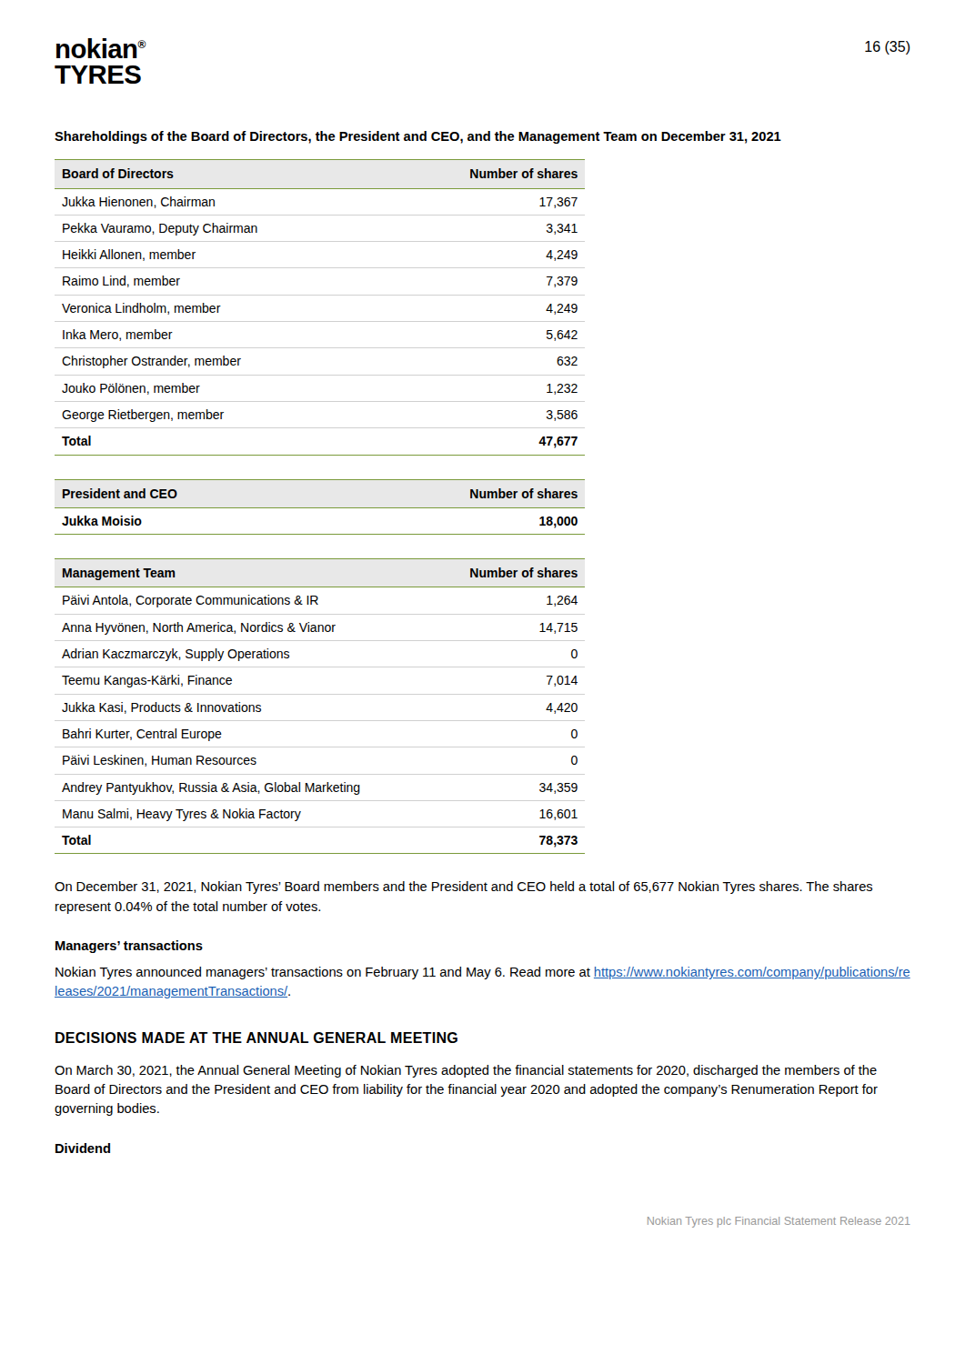nokian®
TYRES
16 (35)
Shareholdings of the Board of Directors, the President and CEO, and the Management Team on December 31, 2021
| Board of Directors | Number of shares |
| --- | --- |
| Jukka Hienonen, Chairman | 17,367 |
| Pekka Vauramo, Deputy Chairman | 3,341 |
| Heikki Allonen, member | 4,249 |
| Raimo Lind, member | 7,379 |
| Veronica Lindholm, member | 4,249 |
| Inka Mero, member | 5,642 |
| Christopher Ostrander, member | 632 |
| Jouko Pölönen, member | 1,232 |
| George Rietbergen, member | 3,586 |
| Total | 47,677 |
| President and CEO | Number of shares |
| --- | --- |
| Jukka Moisio | 18,000 |
| Management Team | Number of shares |
| --- | --- |
| Päivi Antola, Corporate Communications & IR | 1,264 |
| Anna Hyvönen, North America, Nordics & Vianor | 14,715 |
| Adrian Kaczmarczyk, Supply Operations | 0 |
| Teemu Kangas-Kärki, Finance | 7,014 |
| Jukka Kasi, Products & Innovations | 4,420 |
| Bahri Kurter, Central Europe | 0 |
| Päivi Leskinen, Human Resources | 0 |
| Andrey Pantyukhov, Russia & Asia, Global Marketing | 34,359 |
| Manu Salmi, Heavy Tyres & Nokia Factory | 16,601 |
| Total | 78,373 |
On December 31, 2021, Nokian Tyres’ Board members and the President and CEO held a total of 65,677 Nokian Tyres shares. The shares represent 0.04% of the total number of votes.
Managers’ transactions
Nokian Tyres announced managers’ transactions on February 11 and May 6. Read more at https://www.nokiantyres.com/company/publications/releases/2021/managementTransactions/.
DECISIONS MADE AT THE ANNUAL GENERAL MEETING
On March 30, 2021, the Annual General Meeting of Nokian Tyres adopted the financial statements for 2020, discharged the members of the Board of Directors and the President and CEO from liability for the financial year 2020 and adopted the company’s Renumeration Report for governing bodies.
Dividend
Nokian Tyres plc Financial Statement Release 2021